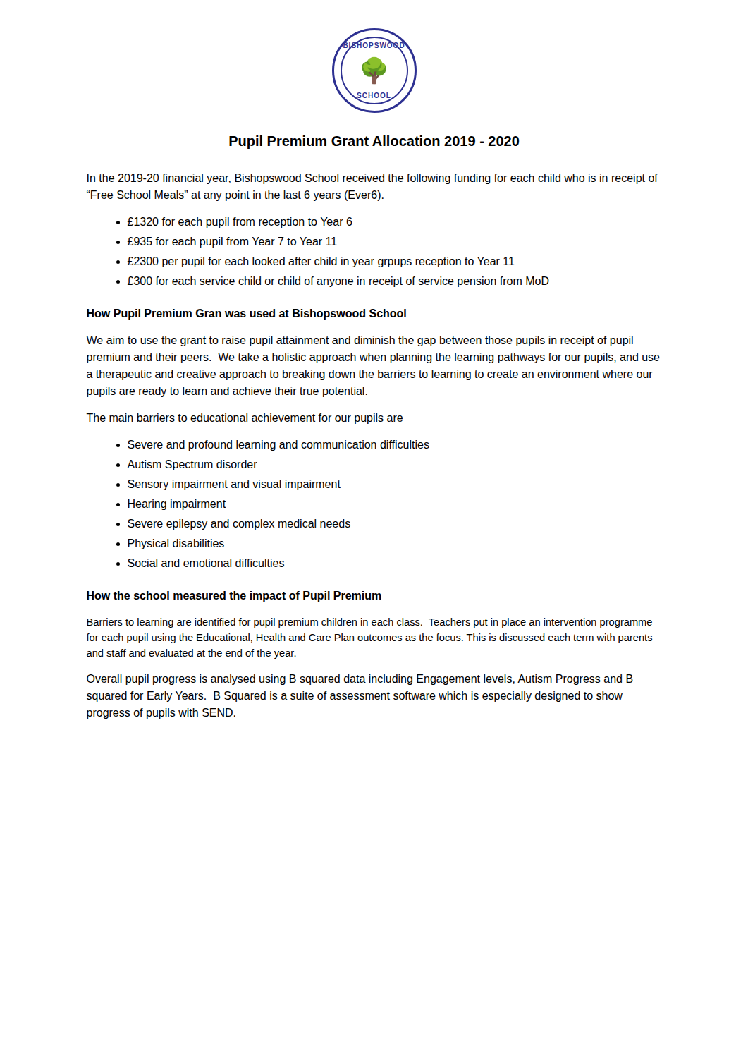BISHOPSWOOD
🌳
SCHOOL
Pupil Premium Grant Allocation 2019 - 2020
In the 2019-20 financial year, Bishopswood School received the following funding for each child who is in receipt of “Free School Meals” at any point in the last 6 years (Ever6).
£1320 for each pupil from reception to Year 6
£935 for each pupil from Year 7 to Year 11
£2300 per pupil for each looked after child in year grpups reception to Year 11
£300 for each service child or child of anyone in receipt of service pension from MoD
How Pupil Premium Gran was used at Bishopswood School
We aim to use the grant to raise pupil attainment and diminish the gap between those pupils in receipt of pupil premium and their peers. We take a holistic approach when planning the learning pathways for our pupils, and use a therapeutic and creative approach to breaking down the barriers to learning to create an environment where our pupils are ready to learn and achieve their true potential.
The main barriers to educational achievement for our pupils are
Severe and profound learning and communication difficulties
Autism Spectrum disorder
Sensory impairment and visual impairment
Hearing impairment
Severe epilepsy and complex medical needs
Physical disabilities
Social and emotional difficulties
How the school measured the impact of Pupil Premium
Barriers to learning are identified for pupil premium children in each class. Teachers put in place an intervention programme for each pupil using the Educational, Health and Care Plan outcomes as the focus. This is discussed each term with parents and staff and evaluated at the end of the year.
Overall pupil progress is analysed using B squared data including Engagement levels, Autism Progress and B squared for Early Years. B Squared is a suite of assessment software which is especially designed to show progress of pupils with SEND.